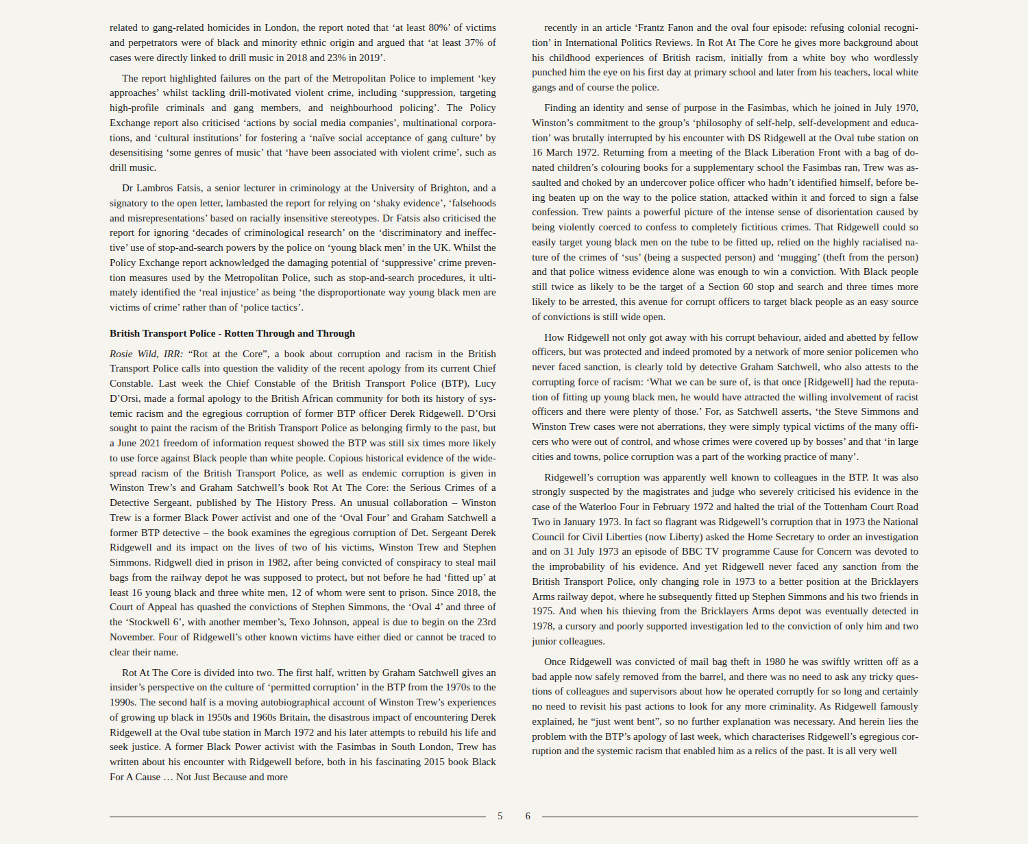related to gang-related homicides in London, the report noted that ‘at least 80%’ of victims and perpetrators were of black and minority ethnic origin and argued that ‘at least 37% of cases were directly linked to drill music in 2018 and 23% in 2019’.
The report highlighted failures on the part of the Metropolitan Police to implement ‘key approaches’ whilst tackling drill-motivated violent crime, including ‘suppression, targeting high-profile criminals and gang members, and neighbourhood policing’. The Policy Exchange report also criticised ‘actions by social media companies’, multinational corporations, and ‘cultural institutions’ for fostering a ‘naïve social acceptance of gang culture’ by desensitising ‘some genres of music’ that ‘have been associated with violent crime’, such as drill music.
Dr Lambros Fatsis, a senior lecturer in criminology at the University of Brighton, and a signatory to the open letter, lambasted the report for relying on ‘shaky evidence’, ‘falsehoods and misrepresentations’ based on racially insensitive stereotypes. Dr Fatsis also criticised the report for ignoring ‘decades of criminological research’ on the ‘discriminatory and ineffective’ use of stop-and-search powers by the police on ‘young black men’ in the UK. Whilst the Policy Exchange report acknowledged the damaging potential of ‘suppressive’ crime prevention measures used by the Metropolitan Police, such as stop-and-search procedures, it ultimately identified the ‘real injustice’ as being ‘the disproportionate way young black men are victims of crime’ rather than of ‘police tactics’.
British Transport Police - Rotten Through and Through
Rosie Wild, IRR: “Rot at the Core”, a book about corruption and racism in the British Transport Police calls into question the validity of the recent apology from its current Chief Constable. Last week the Chief Constable of the British Transport Police (BTP), Lucy D’Orsi, made a formal apology to the British African community for both its history of systemic racism and the egregious corruption of former BTP officer Derek Ridgewell. D’Orsi sought to paint the racism of the British Transport Police as belonging firmly to the past, but a June 2021 freedom of information request showed the BTP was still six times more likely to use force against Black people than white people. Copious historical evidence of the widespread racism of the British Transport Police, as well as endemic corruption is given in Winston Trew’s and Graham Satchwell’s book Rot At The Core: the Serious Crimes of a Detective Sergeant, published by The History Press. An unusual collaboration – Winston Trew is a former Black Power activist and one of the ‘Oval Four’ and Graham Satchwell a former BTP detective – the book examines the egregious corruption of Det. Sergeant Derek Ridgewell and its impact on the lives of two of his victims, Winston Trew and Stephen Simmons. Ridgwell died in prison in 1982, after being convicted of conspiracy to steal mail bags from the railway depot he was supposed to protect, but not before he had ‘fitted up’ at least 16 young black and three white men, 12 of whom were sent to prison. Since 2018, the Court of Appeal has quashed the convictions of Stephen Simmons, the ‘Oval 4’ and three of the ‘Stockwell 6’, with another member’s, Texo Johnson, appeal is due to begin on the 23rd November. Four of Ridgewell’s other known victims have either died or cannot be traced to clear their name.
Rot At The Core is divided into two. The first half, written by Graham Satchwell gives an insider’s perspective on the culture of ‘permitted corruption’ in the BTP from the 1970s to the 1990s. The second half is a moving autobiographical account of Winston Trew’s experiences of growing up black in 1950s and 1960s Britain, the disastrous impact of encountering Derek Ridgewell at the Oval tube station in March 1972 and his later attempts to rebuild his life and seek justice. A former Black Power activist with the Fasimbas in South London, Trew has written about his encounter with Ridgewell before, both in his fascinating 2015 book Black For A Cause … Not Just Because and more
recently in an article ‘Frantz Fanon and the oval four episode: refusing colonial recognition’ in International Politics Reviews. In Rot At The Core he gives more background about his childhood experiences of British racism, initially from a white boy who wordlessly punched him the eye on his first day at primary school and later from his teachers, local white gangs and of course the police.
Finding an identity and sense of purpose in the Fasimbas, which he joined in July 1970, Winston’s commitment to the group’s ‘philosophy of self-help, self-development and education’ was brutally interrupted by his encounter with DS Ridgewell at the Oval tube station on 16 March 1972. Returning from a meeting of the Black Liberation Front with a bag of donated children’s colouring books for a supplementary school the Fasimbas ran, Trew was assaulted and choked by an undercover police officer who hadn’t identified himself, before being beaten up on the way to the police station, attacked within it and forced to sign a false confession. Trew paints a powerful picture of the intense sense of disorientation caused by being violently coerced to confess to completely fictitious crimes. That Ridgewell could so easily target young black men on the tube to be fitted up, relied on the highly racialised nature of the crimes of ‘sus’ (being a suspected person) and ‘mugging’ (theft from the person) and that police witness evidence alone was enough to win a conviction. With Black people still twice as likely to be the target of a Section 60 stop and search and three times more likely to be arrested, this avenue for corrupt officers to target black people as an easy source of convictions is still wide open.
How Ridgewell not only got away with his corrupt behaviour, aided and abetted by fellow officers, but was protected and indeed promoted by a network of more senior policemen who never faced sanction, is clearly told by detective Graham Satchwell, who also attests to the corrupting force of racism: ‘What we can be sure of, is that once [Ridgewell] had the reputation of fitting up young black men, he would have attracted the willing involvement of racist officers and there were plenty of those.’ For, as Satchwell asserts, ‘the Steve Simmons and Winston Trew cases were not aberrations, they were simply typical victims of the many officers who were out of control, and whose crimes were covered up by bosses’ and that ‘in large cities and towns, police corruption was a part of the working practice of many’.
Ridgewell’s corruption was apparently well known to colleagues in the BTP. It was also strongly suspected by the magistrates and judge who severely criticised his evidence in the case of the Waterloo Four in February 1972 and halted the trial of the Tottenham Court Road Two in January 1973. In fact so flagrant was Ridgewell’s corruption that in 1973 the National Council for Civil Liberties (now Liberty) asked the Home Secretary to order an investigation and on 31 July 1973 an episode of BBC TV programme Cause for Concern was devoted to the improbability of his evidence. And yet Ridgewell never faced any sanction from the British Transport Police, only changing role in 1973 to a better position at the Bricklayers Arms railway depot, where he subsequently fitted up Stephen Simmons and his two friends in 1975. And when his thieving from the Bricklayers Arms depot was eventually detected in 1978, a cursory and poorly supported investigation led to the conviction of only him and two junior colleagues.
Once Ridgewell was convicted of mail bag theft in 1980 he was swiftly written off as a bad apple now safely removed from the barrel, and there was no need to ask any tricky questions of colleagues and supervisors about how he operated corruptly for so long and certainly no need to revisit his past actions to look for any more criminality. As Ridgewell famously explained, he “just went bent”, so no further explanation was necessary. And herein lies the problem with the BTP’s apology of last week, which characterises Ridgewell’s egregious corruption and the systemic racism that enabled him as a relics of the past. It is all very well
5
6